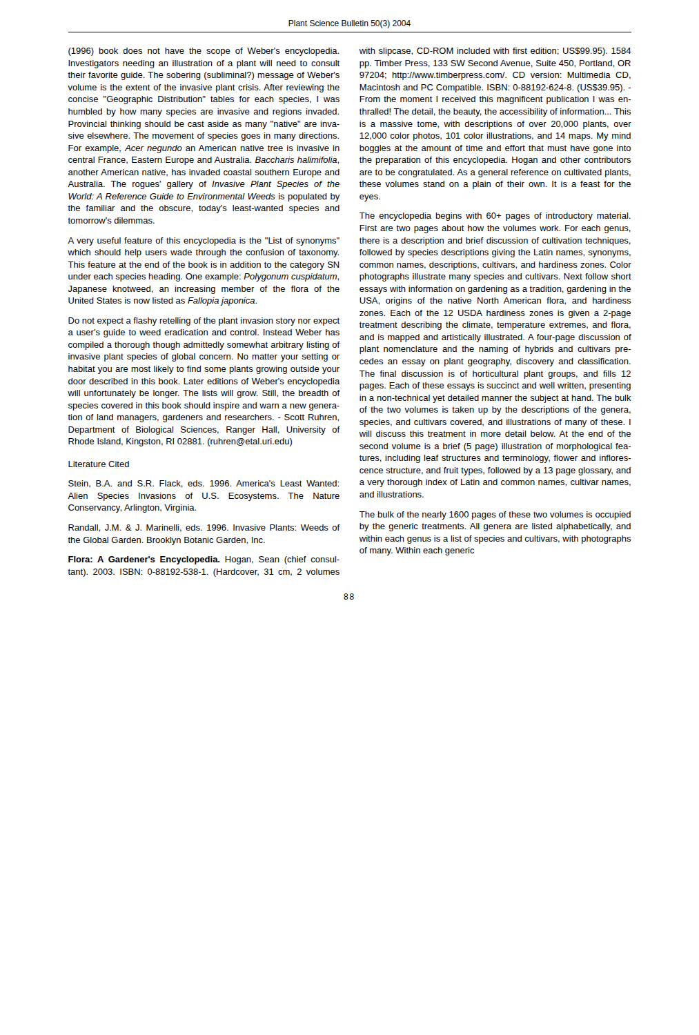Plant Science Bulletin 50(3) 2004
(1996) book does not have the scope of Weber's encyclopedia. Investigators needing an illustration of a plant will need to consult their favorite guide. The sobering (subliminal?) message of Weber's volume is the extent of the invasive plant crisis. After reviewing the concise "Geographic Distribution" tables for each species, I was humbled by how many species are invasive and regions invaded. Provincial thinking should be cast aside as many "native" are invasive elsewhere. The movement of species goes in many directions. For example, Acer negundo an American native tree is invasive in central France, Eastern Europe and Australia. Baccharis halimifolia, another American native, has invaded coastal southern Europe and Australia. The rogues' gallery of Invasive Plant Species of the World: A Reference Guide to Environmental Weeds is populated by the familiar and the obscure, today's least-wanted species and tomorrow's dilemmas.
A very useful feature of this encyclopedia is the "List of synonyms" which should help users wade through the confusion of taxonomy. This feature at the end of the book is in addition to the category SN under each species heading. One example: Polygonum cuspidatum, Japanese knotweed, an increasing member of the flora of the United States is now listed as Fallopia japonica.
Do not expect a flashy retelling of the plant invasion story nor expect a user's guide to weed eradication and control. Instead Weber has compiled a thorough though admittedly somewhat arbitrary listing of invasive plant species of global concern. No matter your setting or habitat you are most likely to find some plants growing outside your door described in this book. Later editions of Weber's encyclopedia will unfortunately be longer. The lists will grow. Still, the breadth of species covered in this book should inspire and warn a new generation of land managers, gardeners and researchers. - Scott Ruhren, Department of Biological Sciences, Ranger Hall, University of Rhode Island, Kingston, RI 02881. (ruhren@etal.uri.edu)
Literature Cited
Stein, B.A. and S.R. Flack, eds. 1996. America's Least Wanted: Alien Species Invasions of U.S. Ecosystems. The Nature Conservancy, Arlington, Virginia.
Randall, J.M. & J. Marinelli, eds. 1996. Invasive Plants: Weeds of the Global Garden. Brooklyn Botanic Garden, Inc.
Flora: A Gardener's Encyclopedia. Hogan, Sean (chief consultant). 2003. ISBN: 0-88192-538-1. (Hardcover, 31 cm, 2 volumes with slipcase, CD-ROM included with first edition; US$99.95). 1584 pp. Timber Press, 133 SW Second Avenue, Suite 450, Portland, OR 97204; http://www.timberpress.com/. CD version: Multimedia CD, Macintosh and PC Compatible. ISBN: 0-88192-624-8. (US$39.95). - From the moment I received this magnificent publication I was enthralled! The detail, the beauty, the accessibility of information... This is a massive tome, with descriptions of over 20,000 plants, over 12,000 color photos, 101 color illustrations, and 14 maps. My mind boggles at the amount of time and effort that must have gone into the preparation of this encyclopedia. Hogan and other contributors are to be congratulated. As a general reference on cultivated plants, these volumes stand on a plain of their own. It is a feast for the eyes.
The encyclopedia begins with 60+ pages of introductory material. First are two pages about how the volumes work. For each genus, there is a description and brief discussion of cultivation techniques, followed by species descriptions giving the Latin names, synonyms, common names, descriptions, cultivars, and hardiness zones. Color photographs illustrate many species and cultivars. Next follow short essays with information on gardening as a tradition, gardening in the USA, origins of the native North American flora, and hardiness zones. Each of the 12 USDA hardiness zones is given a 2-page treatment describing the climate, temperature extremes, and flora, and is mapped and artistically illustrated. A four-page discussion of plant nomenclature and the naming of hybrids and cultivars precedes an essay on plant geography, discovery and classification. The final discussion is of horticultural plant groups, and fills 12 pages. Each of these essays is succinct and well written, presenting in a non-technical yet detailed manner the subject at hand. The bulk of the two volumes is taken up by the descriptions of the genera, species, and cultivars covered, and illustrations of many of these. I will discuss this treatment in more detail below. At the end of the second volume is a brief (5 page) illustration of morphological features, including leaf structures and terminology, flower and inflorescence structure, and fruit types, followed by a 13 page glossary, and a very thorough index of Latin and common names, cultivar names, and illustrations.
The bulk of the nearly 1600 pages of these two volumes is occupied by the generic treatments. All genera are listed alphabetically, and within each genus is a list of species and cultivars, with photographs of many. Within each generic
88